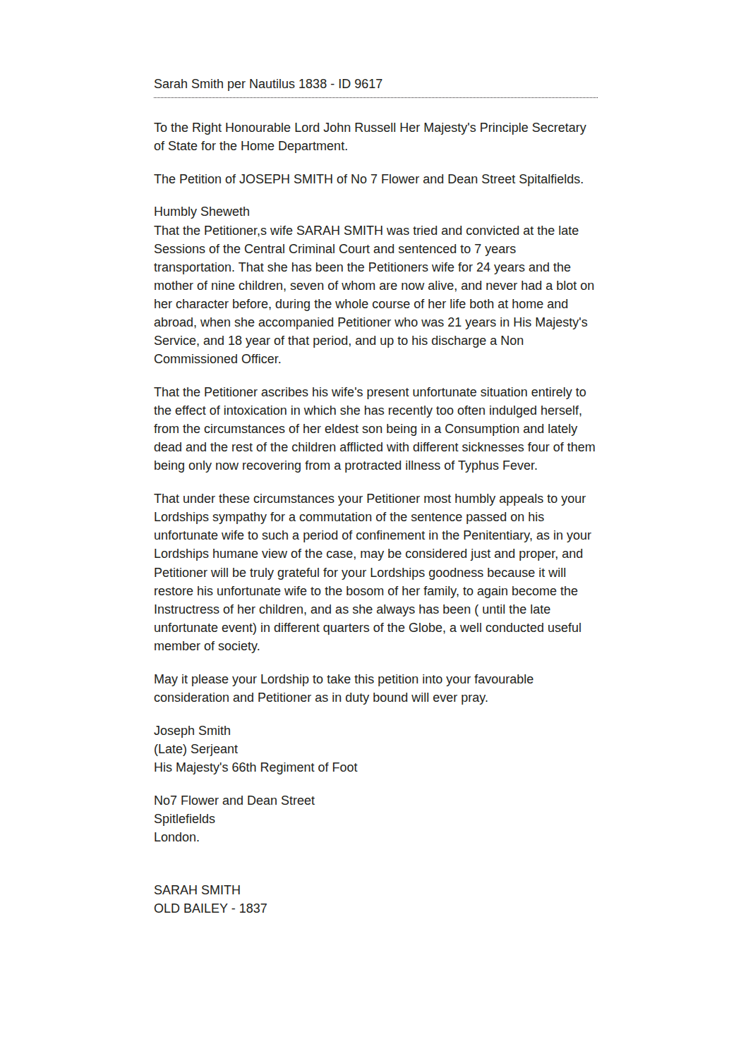Sarah Smith per Nautilus 1838 - ID 9617
To the Right Honourable Lord John Russell Her Majesty's Principle Secretary of State for the Home Department.
The Petition of JOSEPH SMITH of No 7 Flower and Dean Street Spitalfields.
Humbly Sheweth
That the Petitioner,s wife SARAH SMITH was tried and convicted at the late Sessions of the Central Criminal Court and sentenced to 7 years transportation. That she has been the Petitioners wife for 24 years and the mother of nine children, seven of whom are now alive, and never had a blot on her character before, during the whole course of her life both at home and abroad, when she accompanied Petitioner who was 21 years in His Majesty's Service, and 18 year of that period, and up to his discharge a Non Commissioned Officer.
That the Petitioner ascribes his wife's present unfortunate situation entirely to the effect of intoxication in which she has recently too often indulged herself, from the circumstances of her eldest son being in a Consumption and lately dead and the rest of the children afflicted with different sicknesses four of them being only now recovering from a protracted illness of Typhus Fever.
That under these circumstances your Petitioner most humbly appeals to your Lordships sympathy for a commutation of the sentence passed on his unfortunate wife to such a period of confinement in the Penitentiary, as in your Lordships humane view of the case, may be considered just and proper, and Petitioner will be truly grateful for your Lordships goodness because it will restore his unfortunate wife to the bosom of her family, to again become the Instructress of her children, and as she always has been ( until the late unfortunate event) in different quarters of the Globe, a well conducted useful member of society.
May it please your Lordship to take this petition into your favourable consideration and Petitioner as in duty bound will ever pray.
Joseph Smith
(Late) Serjeant
His Majesty's 66th Regiment of Foot
No7 Flower and Dean Street
Spitlefields
London.
SARAH SMITH
OLD BAILEY - 1837